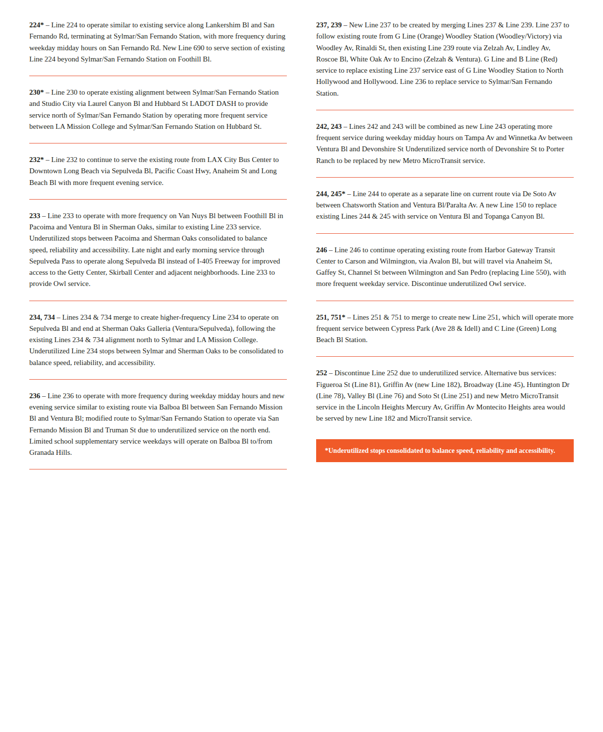224* – Line 224 to operate similar to existing service along Lankershim Bl and San Fernando Rd, terminating at Sylmar/San Fernando Station, with more frequency during weekday midday hours on San Fernando Rd. New Line 690 to serve section of existing Line 224 beyond Sylmar/San Fernando Station on Foothill Bl.
230* – Line 230 to operate existing alignment between Sylmar/San Fernando Station and Studio City via Laurel Canyon Bl and Hubbard St LADOT DASH to provide service north of Sylmar/San Fernando Station by operating more frequent service between LA Mission College and Sylmar/San Fernando Station on Hubbard St.
232* – Line 232 to continue to serve the existing route from LAX City Bus Center to Downtown Long Beach via Sepulveda Bl, Pacific Coast Hwy, Anaheim St and Long Beach Bl with more frequent evening service.
233 – Line 233 to operate with more frequency on Van Nuys Bl between Foothill Bl in Pacoima and Ventura Bl in Sherman Oaks, similar to existing Line 233 service. Underutilized stops between Pacoima and Sherman Oaks consolidated to balance speed, reliability and accessibility. Late night and early morning service through Sepulveda Pass to operate along Sepulveda Bl instead of I-405 Freeway for improved access to the Getty Center, Skirball Center and adjacent neighborhoods. Line 233 to provide Owl service.
234, 734 – Lines 234 & 734 merge to create higher-frequency Line 234 to operate on Sepulveda Bl and end at Sherman Oaks Galleria (Ventura/Sepulveda), following the existing Lines 234 & 734 alignment north to Sylmar and LA Mission College. Underutilized Line 234 stops between Sylmar and Sherman Oaks to be consolidated to balance speed, reliability, and accessibility.
236 – Line 236 to operate with more frequency during weekday midday hours and new evening service similar to existing route via Balboa Bl between San Fernando Mission Bl and Ventura Bl; modified route to Sylmar/San Fernando Station to operate via San Fernando Mission Bl and Truman St due to underutilized service on the north end. Limited school supplementary service weekdays will operate on Balboa Bl to/from Granada Hills.
237, 239 – New Line 237 to be created by merging Lines 237 & Line 239. Line 237 to follow existing route from G Line (Orange) Woodley Station (Woodley/Victory) via Woodley Av, Rinaldi St, then existing Line 239 route via Zelzah Av, Lindley Av, Roscoe Bl, White Oak Av to Encino (Zelzah & Ventura). G Line and B Line (Red) service to replace existing Line 237 service east of G Line Woodley Station to North Hollywood and Hollywood. Line 236 to replace service to Sylmar/San Fernando Station.
242, 243 – Lines 242 and 243 will be combined as new Line 243 operating more frequent service during weekday midday hours on Tampa Av and Winnetka Av between Ventura Bl and Devonshire St Underutilized service north of Devonshire St to Porter Ranch to be replaced by new Metro MicroTransit service.
244, 245* – Line 244 to operate as a separate line on current route via De Soto Av between Chatsworth Station and Ventura Bl/Paralta Av. A new Line 150 to replace existing Lines 244 & 245 with service on Ventura Bl and Topanga Canyon Bl.
246 – Line 246 to continue operating existing route from Harbor Gateway Transit Center to Carson and Wilmington, via Avalon Bl, but will travel via Anaheim St, Gaffey St, Channel St between Wilmington and San Pedro (replacing Line 550), with more frequent weekday service. Discontinue underutilized Owl service.
251, 751* – Lines 251 & 751 to merge to create new Line 251, which will operate more frequent service between Cypress Park (Ave 28 & Idell) and C Line (Green) Long Beach Bl Station.
252 – Discontinue Line 252 due to underutilized service. Alternative bus services: Figueroa St (Line 81), Griffin Av (new Line 182), Broadway (Line 45), Huntington Dr (Line 78), Valley Bl (Line 76) and Soto St (Line 251) and new Metro MicroTransit service in the Lincoln Heights Mercury Av, Griffin Av Montecito Heights area would be served by new Line 182 and MicroTransit service.
*Underutilized stops consolidated to balance speed, reliability and accessibility.